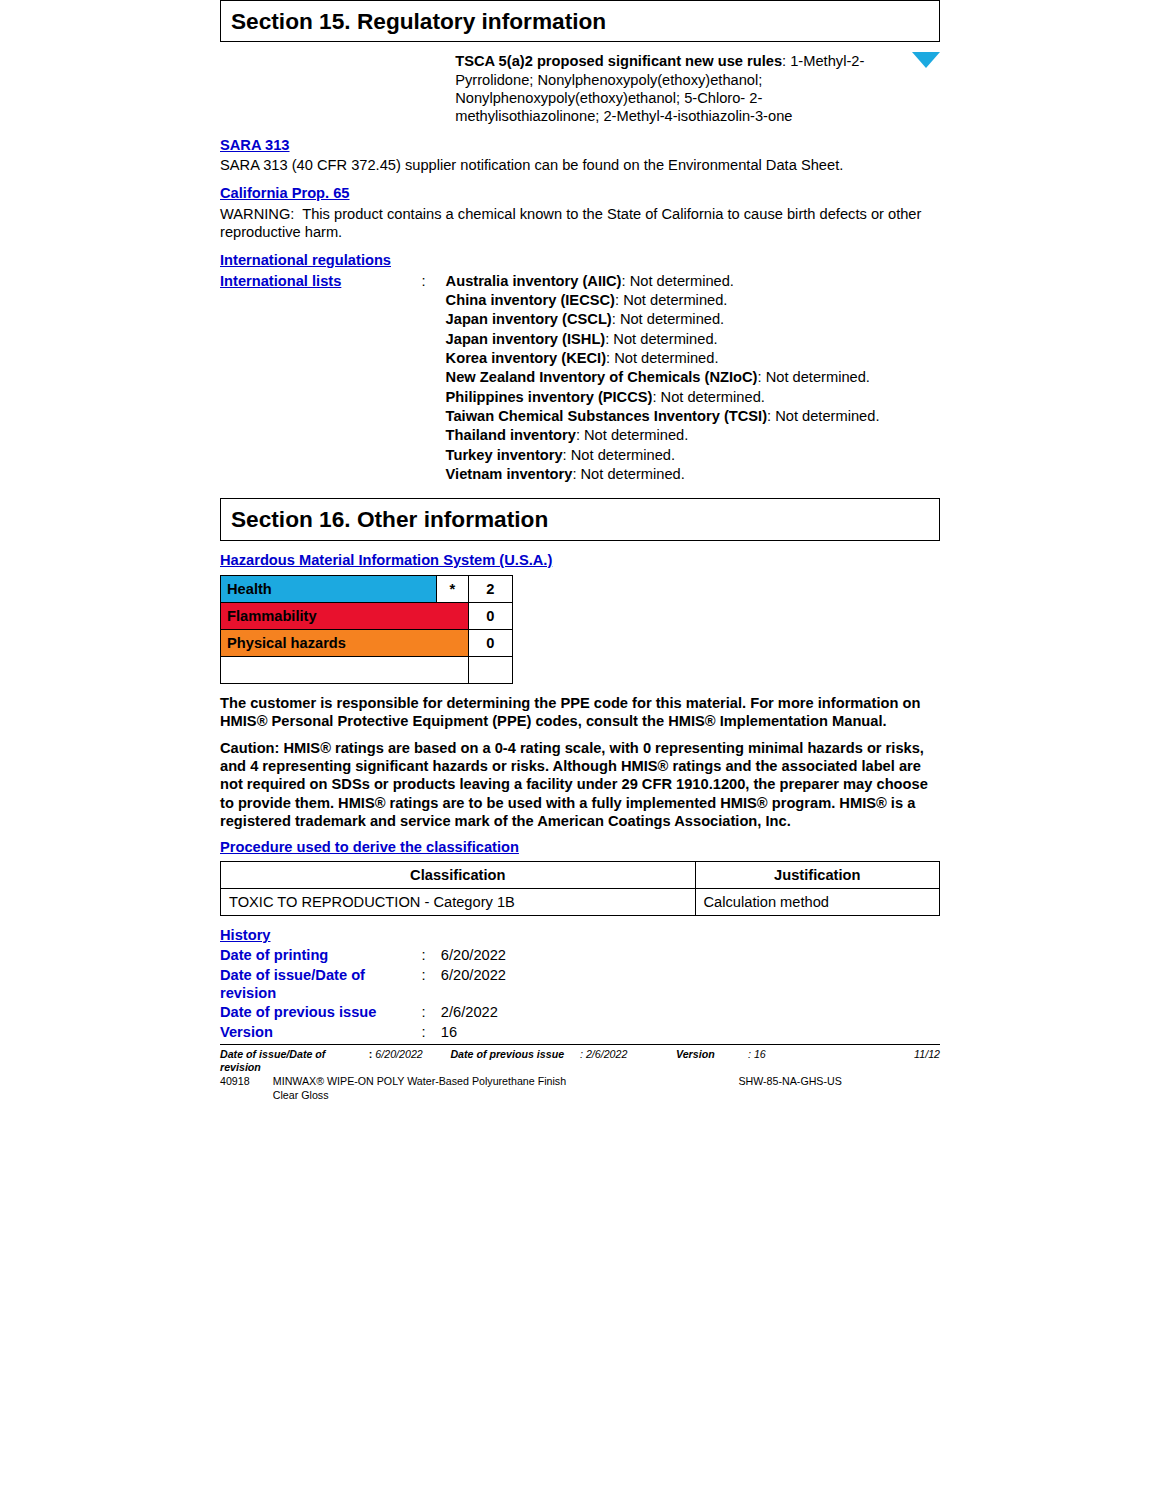Section 15. Regulatory information
TSCA 5(a)2 proposed significant new use rules: 1-Methyl-2-Pyrrolidone; Nonylphenoxypoly(ethoxy)ethanol; Nonylphenoxypoly(ethoxy)ethanol; 5-Chloro- 2-methylisothiazolinone; 2-Methyl-4-isothiazolin-3-one
SARA 313
SARA 313 (40 CFR 372.45) supplier notification can be found on the Environmental Data Sheet.
California Prop. 65
WARNING: This product contains a chemical known to the State of California to cause birth defects or other reproductive harm.
International regulations
International lists
:
Australia inventory (AIIC): Not determined.
China inventory (IECSC): Not determined.
Japan inventory (CSCL): Not determined.
Japan inventory (ISHL): Not determined.
Korea inventory (KECI): Not determined.
New Zealand Inventory of Chemicals (NZIoC): Not determined.
Philippines inventory (PICCS): Not determined.
Taiwan Chemical Substances Inventory (TCSI): Not determined.
Thailand inventory: Not determined.
Turkey inventory: Not determined.
Vietnam inventory: Not determined.
Section 16. Other information
Hazardous Material Information System (U.S.A.)
| Health | * | 2 |
| Flammability | 0 |
| Physical hazards | 0 |
The customer is responsible for determining the PPE code for this material. For more information on HMIS® Personal Protective Equipment (PPE) codes, consult the HMIS® Implementation Manual.
Caution: HMIS® ratings are based on a 0-4 rating scale, with 0 representing minimal hazards or risks, and 4 representing significant hazards or risks. Although HMIS® ratings and the associated label are not required on SDSs or products leaving a facility under 29 CFR 1910.1200, the preparer may choose to provide them. HMIS® ratings are to be used with a fully implemented HMIS® program. HMIS® is a registered trademark and service mark of the American Coatings Association, Inc.
Procedure used to derive the classification
| Classification | Justification |
| --- | --- |
| TOXIC TO REPRODUCTION - Category 1B | Calculation method |
History
Date of printing
:
6/20/2022
Date of issue/Date of
revision
:
6/20/2022
Date of previous issue
:
2/6/2022
Version
:
16
Date of issue/Date of revision
: 6/20/2022
Date of previous issue
: 2/6/2022
Version
: 16
11/12
40918
MINWAX® WIPE-ON POLY Water-Based Polyurethane Finish
Clear Gloss
SHW-85-NA-GHS-US